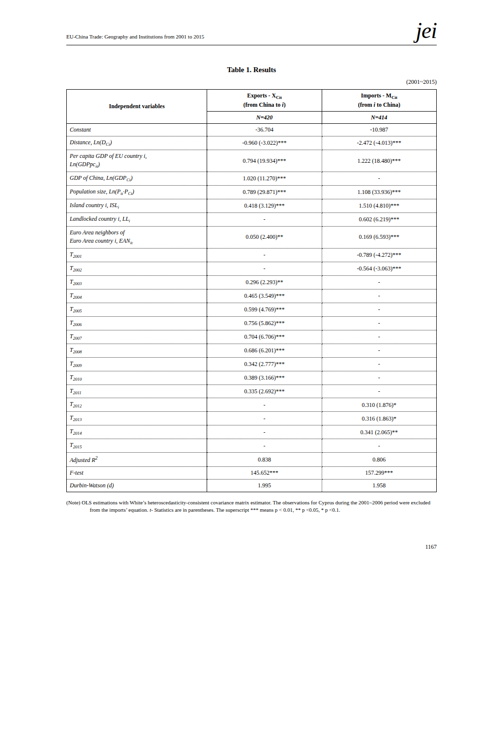EU-China Trade: Geography and Institutions from 2001 to 2015
jei
Table 1. Results
(2001~2015)
| Independent variables | Exports - X Cit (from China to i ) | Imports - M Cit (from i to China) |
| --- | --- | --- |
| N=420 | N=414 |
| Constant | -36.704 | -10.987 |
| Distance, Ln(D Ci ) | -0.960 (-3.022)*** | -2.472 (-4.013)*** |
| Per capita GDP of EU country i, Ln(GDPpc it ) | 0.794 (19.934)*** | 1.222 (18.480)*** |
| GDP of China, Ln(GDP Ct ) | 1.020 (11.270)*** | - |
| Population size, Ln(P it ·P Ct ) | 0.789 (29.871)*** | 1.108 (33.936)*** |
| Island country i, ISL i | 0.418 (3.129)*** | 1.510 (4.810)*** |
| Landlocked country i, LL i | - | 0.602 (6.219)*** |
| Euro Area neighbors of Euro Area country i, EAN it | 0.050 (2.400)** | 0.169 (6.593)*** |
| T 2001 | - | -0.789 (-4.272)*** |
| T 2002 | - | -0.564 (-3.063)*** |
| T 2003 | 0.296 (2.293)** | - |
| T 2004 | 0.465 (3.549)*** | - |
| T 2005 | 0.599 (4.769)*** | - |
| T 2006 | 0.756 (5.862)*** | - |
| T 2007 | 0.704 (6.706)*** | - |
| T 2008 | 0.686 (6.201)*** | - |
| T 2009 | 0.342 (2.777)*** | - |
| T 2010 | 0.389 (3.166)*** | - |
| T 2011 | 0.335 (2.692)*** | - |
| T 2012 | - | 0.310 (1.876)* |
| T 2013 | - | 0.316 (1.863)* |
| T 2014 | - | 0.341 (2.065)** |
| T 2015 | - | - |
| Adjusted R 2 | 0.838 | 0.806 |
| F-test | 145.652*** | 157.299*** |
| Durbin-Watson (d) | 1.995 | 1.958 |
(Note) OLS estimations with White’s heteroscedasticity-consistent covariance matrix estimator. The observations for Cyprus during the 2001~2006 period were excluded from the imports’ equation. t- Statistics are in parentheses. The superscript *** means p < 0.01, ** p <0.05, * p <0.1.
1167